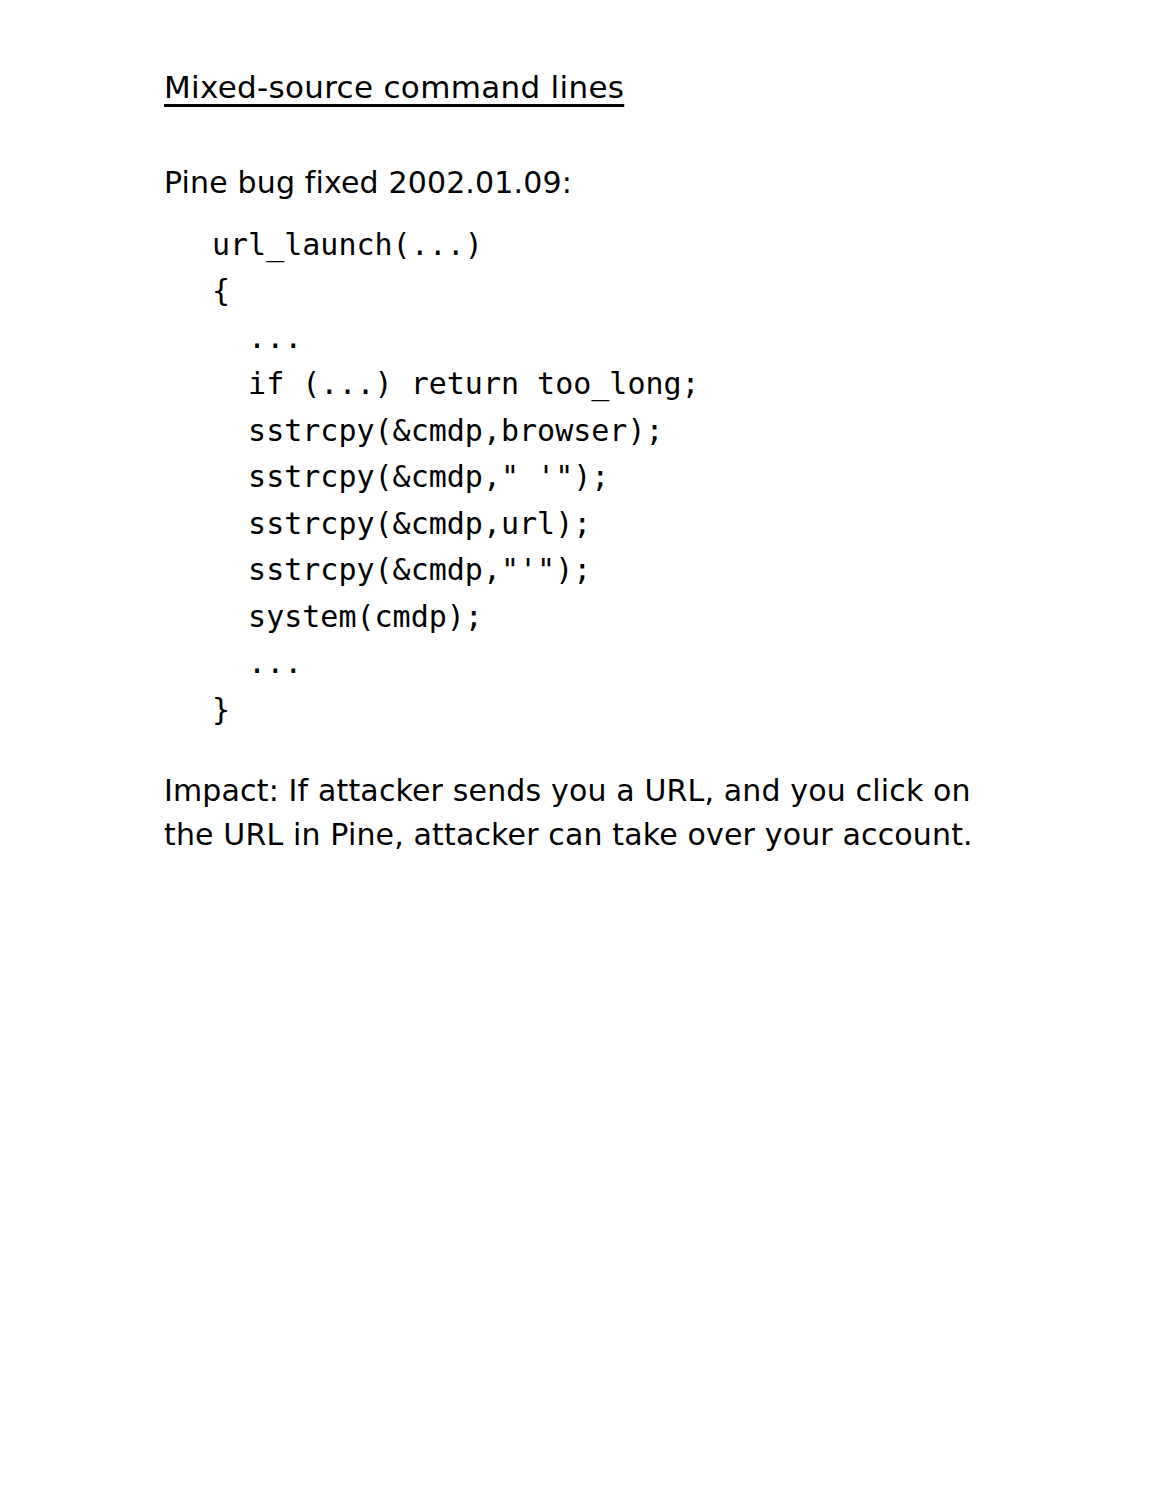Mixed-source command lines
Pine bug fixed 2002.01.09:
url_launch(...)
{
  ...
  if (...) return too_long;
  sstrcpy(&cmdp,browser);
  sstrcpy(&cmdp," '");
  sstrcpy(&cmdp,url);
  sstrcpy(&cmdp,"'");
  system(cmdp);
  ...
}
Impact: If attacker sends you a URL, and you click on the URL in Pine, attacker can take over your account.